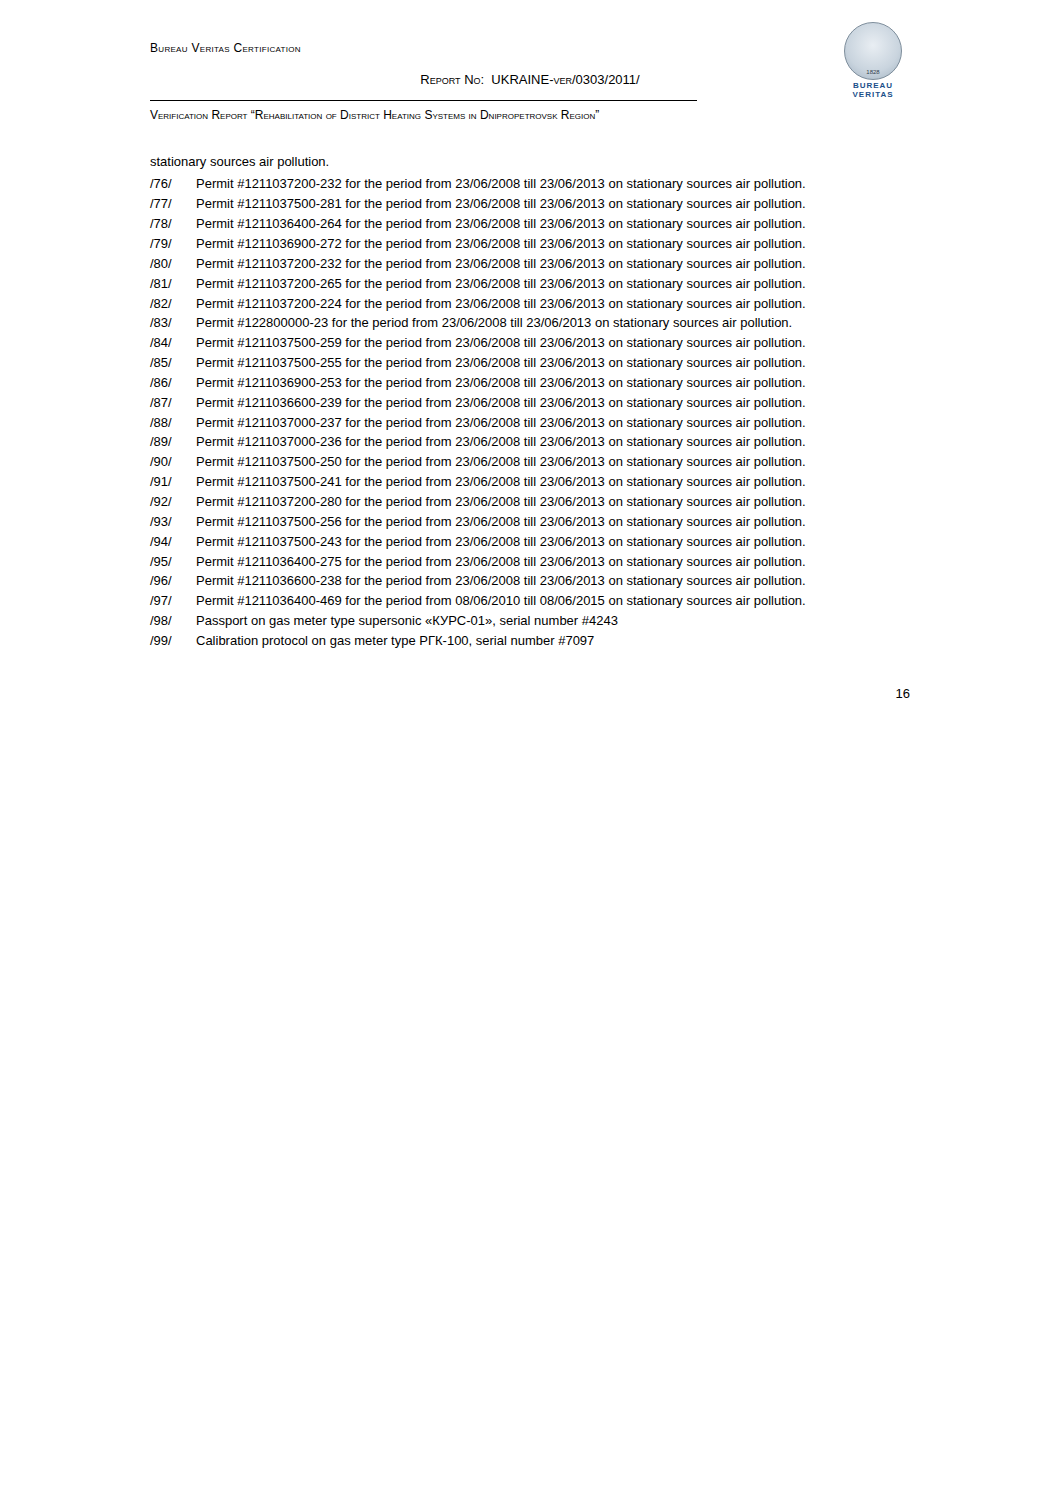Bureau Veritas Certification
BUREAU
VERITAS
Report No: UKRAINE-ver/0303/2011/
Verification Report “Rehabilitation of District Heating Systems in Dnipropetrovsk Region”
stationary sources air pollution.
/76/Permit #1211037200-232 for the period from 23/06/2008 till 23/06/2013 on stationary sources air pollution.
/77/Permit #1211037500-281 for the period from 23/06/2008 till 23/06/2013 on stationary sources air pollution.
/78/Permit #1211036400-264 for the period from 23/06/2008 till 23/06/2013 on stationary sources air pollution.
/79/Permit #1211036900-272 for the period from 23/06/2008 till 23/06/2013 on stationary sources air pollution.
/80/Permit #1211037200-232 for the period from 23/06/2008 till 23/06/2013 on stationary sources air pollution.
/81/Permit #1211037200-265 for the period from 23/06/2008 till 23/06/2013 on stationary sources air pollution.
/82/Permit #1211037200-224 for the period from 23/06/2008 till 23/06/2013 on stationary sources air pollution.
/83/Permit #122800000-23 for the period from 23/06/2008 till 23/06/2013 on stationary sources air pollution.
/84/Permit #1211037500-259 for the period from 23/06/2008 till 23/06/2013 on stationary sources air pollution.
/85/Permit #1211037500-255 for the period from 23/06/2008 till 23/06/2013 on stationary sources air pollution.
/86/Permit #1211036900-253 for the period from 23/06/2008 till 23/06/2013 on stationary sources air pollution.
/87/Permit #1211036600-239 for the period from 23/06/2008 till 23/06/2013 on stationary sources air pollution.
/88/Permit #1211037000-237 for the period from 23/06/2008 till 23/06/2013 on stationary sources air pollution.
/89/Permit #1211037000-236 for the period from 23/06/2008 till 23/06/2013 on stationary sources air pollution.
/90/Permit #1211037500-250 for the period from 23/06/2008 till 23/06/2013 on stationary sources air pollution.
/91/Permit #1211037500-241 for the period from 23/06/2008 till 23/06/2013 on stationary sources air pollution.
/92/Permit #1211037200-280 for the period from 23/06/2008 till 23/06/2013 on stationary sources air pollution.
/93/Permit #1211037500-256 for the period from 23/06/2008 till 23/06/2013 on stationary sources air pollution.
/94/Permit #1211037500-243 for the period from 23/06/2008 till 23/06/2013 on stationary sources air pollution.
/95/Permit #1211036400-275 for the period from 23/06/2008 till 23/06/2013 on stationary sources air pollution.
/96/Permit #1211036600-238 for the period from 23/06/2008 till 23/06/2013 on stationary sources air pollution.
/97/Permit #1211036400-469 for the period from 08/06/2010 till 08/06/2015 on stationary sources air pollution.
/98/Passport on gas meter type supersonic «КУРС-01», serial number #4243
/99/Calibration protocol on gas meter type РГК-100, serial number #7097
16